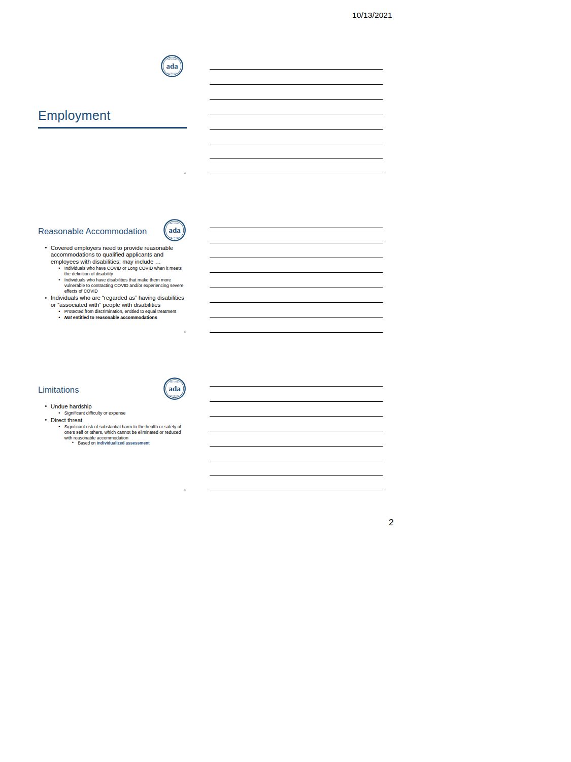10/13/2021
ada NATIONAL NETWORK
Employment
4
ada NATIONAL NETWORK
Reasonable Accommodation
Covered employers need to provide reasonable accommodations to qualified applicants and employees with disabilities; may include …
Individuals who have COVID or Long COVID when it meets the definition of disability
Individuals who have disabilities that make them more vulnerable to contracting COVID and/or experiencing severe effects of COVID
Individuals who are “regarded as” having disabilities or “associated with” people with disabilities
Protected from discrimination, entitled to equal treatment
Not entitled to reasonable accommodations
5
ada NATIONAL NETWORK
Limitations
Undue hardship
Significant difficulty or expense
Direct threat
Significant risk of substantial harm to the health or safety of one’s self or others, which cannot be eliminated or reduced with reasonable accommodation
Based on individualized assessment
6
2